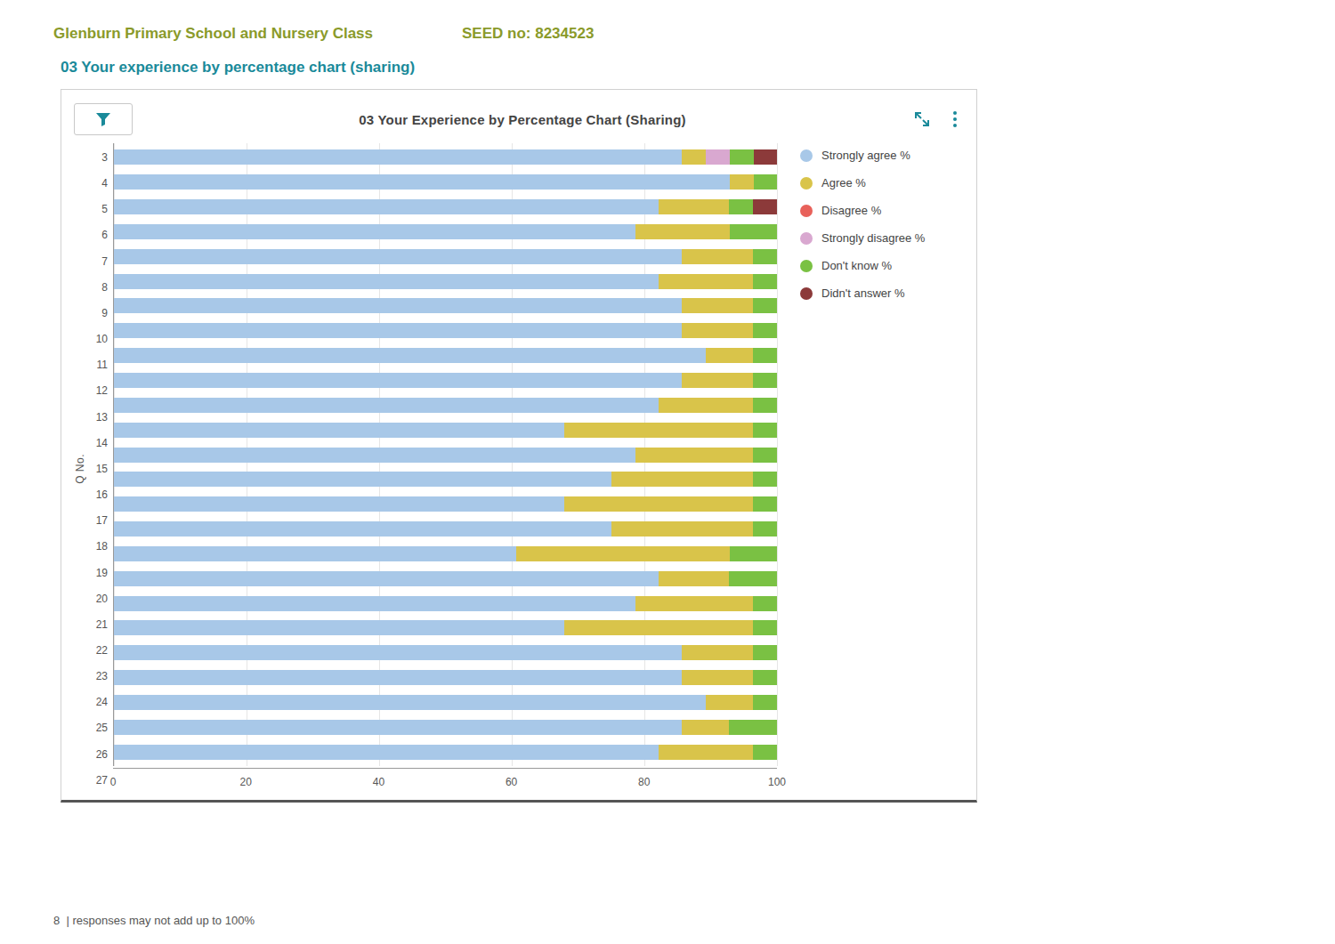Glenburn Primary School and Nursery Class
SEED no: 8234523
03 Your experience by percentage chart (sharing)
03 Your Experience by Percentage Chart (Sharing)
Q No.
345678 91011121314 151617181920 21222324252627
0 20 40 60 80 100
Strongly agree %
Agree %
Disagree %
Strongly disagree %
Don't know %
Didn't answer %
8 | responses may not add up to 100%